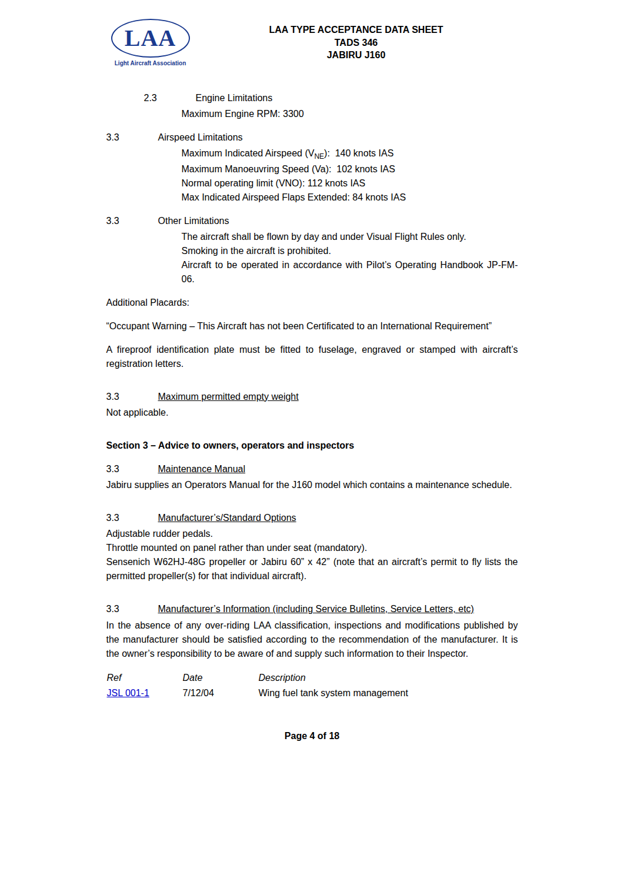LAA
Light Aircraft Association
LAA TYPE ACCEPTANCE DATA SHEET
TADS 346
JABIRU J160
2.3
Engine Limitations
Maximum Engine RPM: 3300
3.3
Airspeed Limitations
Maximum Indicated Airspeed (VNE): 140 knots IAS
Maximum Manoeuvring Speed (Va): 102 knots IAS
Normal operating limit (VNO): 112 knots IAS
Max Indicated Airspeed Flaps Extended: 84 knots IAS
3.3
Other Limitations
The aircraft shall be flown by day and under Visual Flight Rules only.
Smoking in the aircraft is prohibited.
Aircraft to be operated in accordance with Pilot’s Operating Handbook JP-FM-06.
Additional Placards:
“Occupant Warning – This Aircraft has not been Certificated to an International Requirement”
A fireproof identification plate must be fitted to fuselage, engraved or stamped with aircraft’s registration letters.
3.3
Maximum permitted empty weight
Not applicable.
Section 3 – Advice to owners, operators and inspectors
3.3
Maintenance Manual
Jabiru supplies an Operators Manual for the J160 model which contains a maintenance schedule.
3.3
Manufacturer’s/Standard Options
Adjustable rudder pedals.
Throttle mounted on panel rather than under seat (mandatory).
Sensenich W62HJ-48G propeller or Jabiru 60” x 42” (note that an aircraft’s permit to fly lists the permitted propeller(s) for that individual aircraft).
3.3
Manufacturer’s Information (including Service Bulletins, Service Letters, etc)
In the absence of any over-riding LAA classification, inspections and modifications published by the manufacturer should be satisfied according to the recommendation of the manufacturer. It is the owner’s responsibility to be aware of and supply such information to their Inspector.
| Ref | Date | Description |
| --- | --- | --- |
| JSL 001-1 | 7/12/04 | Wing fuel tank system management |
Page 4 of 18